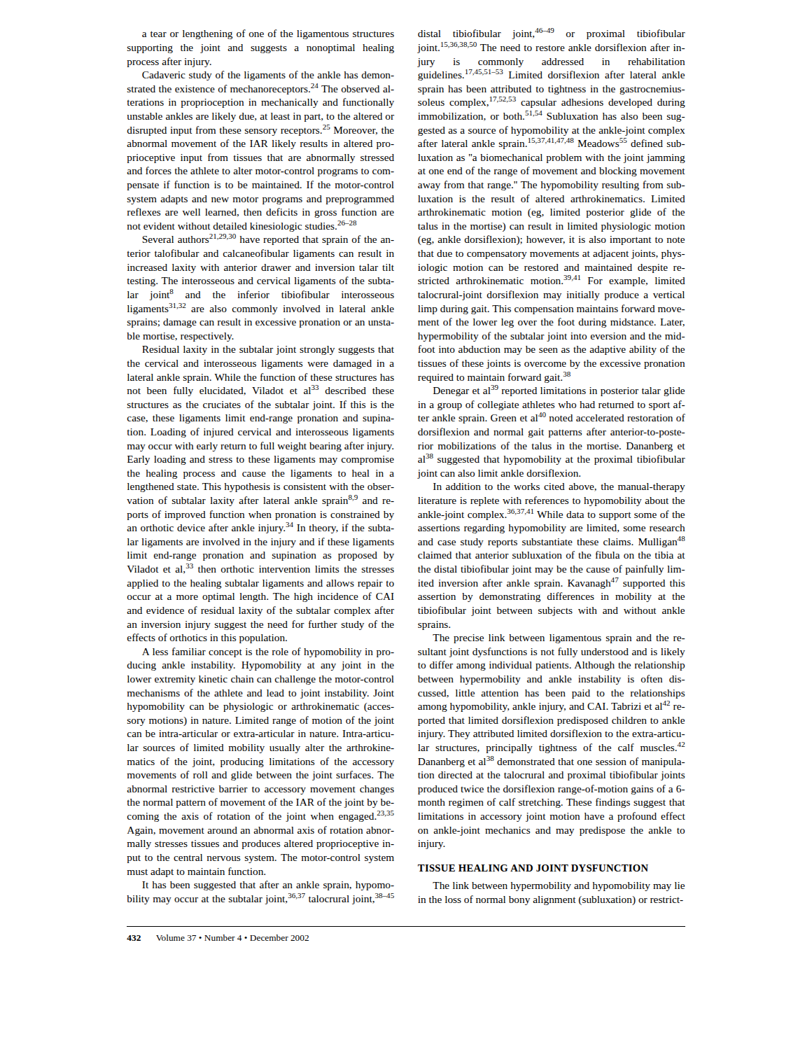a tear or lengthening of one of the ligamentous structures supporting the joint and suggests a nonoptimal healing process after injury.
Cadaveric study of the ligaments of the ankle has demonstrated the existence of mechanoreceptors.24 The observed alterations in proprioception in mechanically and functionally unstable ankles are likely due, at least in part, to the altered or disrupted input from these sensory receptors.25 Moreover, the abnormal movement of the IAR likely results in altered proprioceptive input from tissues that are abnormally stressed and forces the athlete to alter motor-control programs to compensate if function is to be maintained. If the motor-control system adapts and new motor programs and preprogrammed reflexes are well learned, then deficits in gross function are not evident without detailed kinesiologic studies.26–28
Several authors21,29,30 have reported that sprain of the anterior talofibular and calcaneofibular ligaments can result in increased laxity with anterior drawer and inversion talar tilt testing. The interosseous and cervical ligaments of the subtalar joint8 and the inferior tibiofibular interosseous ligaments31,32 are also commonly involved in lateral ankle sprains; damage can result in excessive pronation or an unstable mortise, respectively.
Residual laxity in the subtalar joint strongly suggests that the cervical and interosseous ligaments were damaged in a lateral ankle sprain. While the function of these structures has not been fully elucidated, Viladot et al33 described these structures as the cruciates of the subtalar joint. If this is the case, these ligaments limit end-range pronation and supination. Loading of injured cervical and interosseous ligaments may occur with early return to full weight bearing after injury. Early loading and stress to these ligaments may compromise the healing process and cause the ligaments to heal in a lengthened state. This hypothesis is consistent with the observation of subtalar laxity after lateral ankle sprain8,9 and reports of improved function when pronation is constrained by an orthotic device after ankle injury.34 In theory, if the subtalar ligaments are involved in the injury and if these ligaments limit end-range pronation and supination as proposed by Viladot et al,33 then orthotic intervention limits the stresses applied to the healing subtalar ligaments and allows repair to occur at a more optimal length. The high incidence of CAI and evidence of residual laxity of the subtalar complex after an inversion injury suggest the need for further study of the effects of orthotics in this population.
A less familiar concept is the role of hypomobility in producing ankle instability. Hypomobility at any joint in the lower extremity kinetic chain can challenge the motor-control mechanisms of the athlete and lead to joint instability. Joint hypomobility can be physiologic or arthrokinematic (accessory motions) in nature. Limited range of motion of the joint can be intra-articular or extra-articular in nature. Intra-articular sources of limited mobility usually alter the arthrokinematics of the joint, producing limitations of the accessory movements of roll and glide between the joint surfaces. The abnormal restrictive barrier to accessory movement changes the normal pattern of movement of the IAR of the joint by becoming the axis of rotation of the joint when engaged.23,35 Again, movement around an abnormal axis of rotation abnormally stresses tissues and produces altered proprioceptive input to the central nervous system. The motor-control system must adapt to maintain function.
It has been suggested that after an ankle sprain, hypomobility may occur at the subtalar joint,36,37 talocrural joint,38–45 distal tibiofibular joint,46–49 or proximal tibiofibular joint.15,36,38,50 The need to restore ankle dorsiflexion after injury is commonly addressed in rehabilitation guidelines.17,45,51–53 Limited dorsiflexion after lateral ankle sprain has been attributed to tightness in the gastrocnemius-soleus complex,17,52,53 capsular adhesions developed during immobilization, or both.51,54 Subluxation has also been suggested as a source of hypomobility at the ankle-joint complex after lateral ankle sprain.15,37,41,47,48 Meadows55 defined subluxation as ''a biomechanical problem with the joint jamming at one end of the range of movement and blocking movement away from that range.'' The hypomobility resulting from subluxation is the result of altered arthrokinematics. Limited arthrokinematic motion (eg, limited posterior glide of the talus in the mortise) can result in limited physiologic motion (eg, ankle dorsiflexion); however, it is also important to note that due to compensatory movements at adjacent joints, physiologic motion can be restored and maintained despite restricted arthrokinematic motion.39,41 For example, limited talocrural-joint dorsiflexion may initially produce a vertical limp during gait. This compensation maintains forward movement of the lower leg over the foot during midstance. Later, hypermobility of the subtalar joint into eversion and the midfoot into abduction may be seen as the adaptive ability of the tissues of these joints is overcome by the excessive pronation required to maintain forward gait.38
Denegar et al39 reported limitations in posterior talar glide in a group of collegiate athletes who had returned to sport after ankle sprain. Green et al40 noted accelerated restoration of dorsiflexion and normal gait patterns after anterior-to-posterior mobilizations of the talus in the mortise. Dananberg et al38 suggested that hypomobility at the proximal tibiofibular joint can also limit ankle dorsiflexion.
In addition to the works cited above, the manual-therapy literature is replete with references to hypomobility about the ankle-joint complex.36,37,41 While data to support some of the assertions regarding hypomobility are limited, some research and case study reports substantiate these claims. Mulligan48 claimed that anterior subluxation of the fibula on the tibia at the distal tibiofibular joint may be the cause of painfully limited inversion after ankle sprain. Kavanagh47 supported this assertion by demonstrating differences in mobility at the tibiofibular joint between subjects with and without ankle sprains.
The precise link between ligamentous sprain and the resultant joint dysfunctions is not fully understood and is likely to differ among individual patients. Although the relationship between hypermobility and ankle instability is often discussed, little attention has been paid to the relationships among hypomobility, ankle injury, and CAI. Tabrizi et al42 reported that limited dorsiflexion predisposed children to ankle injury. They attributed limited dorsiflexion to the extra-articular structures, principally tightness of the calf muscles.42 Dananberg et al38 demonstrated that one session of manipulation directed at the talocrural and proximal tibiofibular joints produced twice the dorsiflexion range-of-motion gains of a 6-month regimen of calf stretching. These findings suggest that limitations in accessory joint motion have a profound effect on ankle-joint mechanics and may predispose the ankle to injury.
Tissue Healing and Joint Dysfunction
The link between hypermobility and hypomobility may lie in the loss of normal bony alignment (subluxation) or restrict-
432 Volume 37 • Number 4 • December 2002